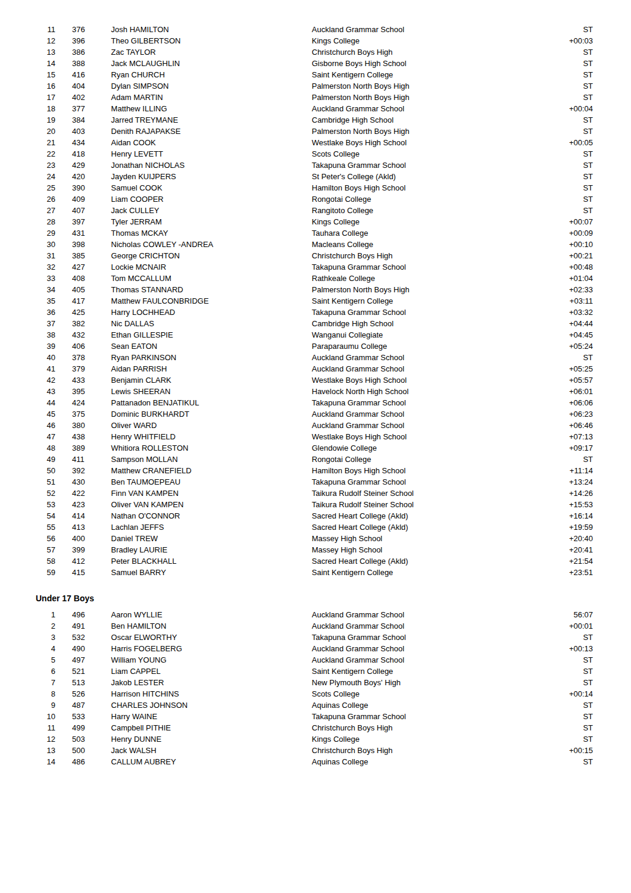| 11 | 376 | Josh HAMILTON | Auckland Grammar School | ST |
| 12 | 396 | Theo GILBERTSON | Kings College | +00:03 |
| 13 | 386 | Zac TAYLOR | Christchurch Boys High | ST |
| 14 | 388 | Jack MCLAUGHLIN | Gisborne Boys High School | ST |
| 15 | 416 | Ryan CHURCH | Saint Kentigern College | ST |
| 16 | 404 | Dylan SIMPSON | Palmerston North Boys High | ST |
| 17 | 402 | Adam MARTIN | Palmerston North Boys High | ST |
| 18 | 377 | Matthew ILLING | Auckland Grammar School | +00:04 |
| 19 | 384 | Jarred TREYMANE | Cambridge High School | ST |
| 20 | 403 | Denith RAJAPAKSE | Palmerston North Boys High | ST |
| 21 | 434 | Aidan COOK | Westlake Boys High School | +00:05 |
| 22 | 418 | Henry LEVETT | Scots College | ST |
| 23 | 429 | Jonathan NICHOLAS | Takapuna Grammar School | ST |
| 24 | 420 | Jayden KUIJPERS | St Peter's College (Akld) | ST |
| 25 | 390 | Samuel COOK | Hamilton Boys High School | ST |
| 26 | 409 | Liam COOPER | Rongotai College | ST |
| 27 | 407 | Jack CULLEY | Rangitoto College | ST |
| 28 | 397 | Tyler JERRAM | Kings College | +00:07 |
| 29 | 431 | Thomas MCKAY | Tauhara College | +00:09 |
| 30 | 398 | Nicholas COWLEY -ANDREA | Macleans College | +00:10 |
| 31 | 385 | George CRICHTON | Christchurch Boys High | +00:21 |
| 32 | 427 | Lockie MCNAIR | Takapuna Grammar School | +00:48 |
| 33 | 408 | Tom MCCALLUM | Rathkeale College | +01:04 |
| 34 | 405 | Thomas STANNARD | Palmerston North Boys High | +02:33 |
| 35 | 417 | Matthew FAULCONBRIDGE | Saint Kentigern College | +03:11 |
| 36 | 425 | Harry LOCHHEAD | Takapuna Grammar School | +03:32 |
| 37 | 382 | Nic DALLAS | Cambridge High School | +04:44 |
| 38 | 432 | Ethan GILLESPIE | Wanganui Collegiate | +04:45 |
| 39 | 406 | Sean EATON | Paraparaumu College | +05:24 |
| 40 | 378 | Ryan PARKINSON | Auckland Grammar School | ST |
| 41 | 379 | Aidan PARRISH | Auckland Grammar School | +05:25 |
| 42 | 433 | Benjamin CLARK | Westlake Boys High School | +05:57 |
| 43 | 395 | Lewis SHEERAN | Havelock North High School | +06:01 |
| 44 | 424 | Pattanadon BENJATIKUL | Takapuna Grammar School | +06:06 |
| 45 | 375 | Dominic BURKHARDT | Auckland Grammar School | +06:23 |
| 46 | 380 | Oliver WARD | Auckland Grammar School | +06:46 |
| 47 | 438 | Henry WHITFIELD | Westlake Boys High School | +07:13 |
| 48 | 389 | Whitiora ROLLESTON | Glendowie College | +09:17 |
| 49 | 411 | Sampson MOLLAN | Rongotai College | ST |
| 50 | 392 | Matthew CRANEFIELD | Hamilton Boys High School | +11:14 |
| 51 | 430 | Ben TAUMOEPEAU | Takapuna Grammar School | +13:24 |
| 52 | 422 | Finn VAN KAMPEN | Taikura Rudolf Steiner School | +14:26 |
| 53 | 423 | Oliver VAN KAMPEN | Taikura Rudolf Steiner School | +15:53 |
| 54 | 414 | Nathan O'CONNOR | Sacred Heart College (Akld) | +16:14 |
| 55 | 413 | Lachlan JEFFS | Sacred Heart College (Akld) | +19:59 |
| 56 | 400 | Daniel TREW | Massey High School | +20:40 |
| 57 | 399 | Bradley LAURIE | Massey High School | +20:41 |
| 58 | 412 | Peter BLACKHALL | Sacred Heart College (Akld) | +21:54 |
| 59 | 415 | Samuel BARRY | Saint Kentigern College | +23:51 |
Under 17 Boys
| 1 | 496 | Aaron WYLLIE | Auckland Grammar School | 56:07 |
| 2 | 491 | Ben HAMILTON | Auckland Grammar School | +00:01 |
| 3 | 532 | Oscar ELWORTHY | Takapuna Grammar School | ST |
| 4 | 490 | Harris FOGELBERG | Auckland Grammar School | +00:13 |
| 5 | 497 | William YOUNG | Auckland Grammar School | ST |
| 6 | 521 | Liam CAPPEL | Saint Kentigern College | ST |
| 7 | 513 | Jakob LESTER | New Plymouth Boys' High | ST |
| 8 | 526 | Harrison HITCHINS | Scots College | +00:14 |
| 9 | 487 | CHARLES JOHNSON | Aquinas College | ST |
| 10 | 533 | Harry WAINE | Takapuna Grammar School | ST |
| 11 | 499 | Campbell PITHIE | Christchurch Boys High | ST |
| 12 | 503 | Henry DUNNE | Kings College | ST |
| 13 | 500 | Jack WALSH | Christchurch Boys High | +00:15 |
| 14 | 486 | CALLUM AUBREY | Aquinas College | ST |